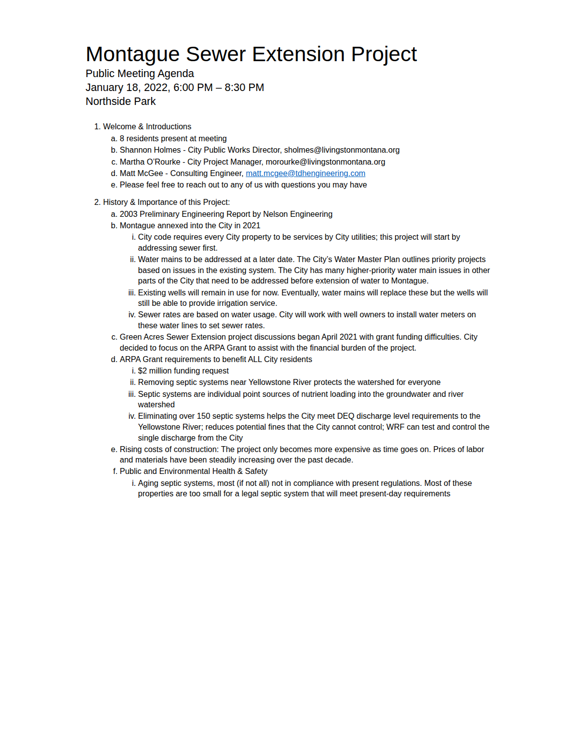Montague Sewer Extension Project
Public Meeting Agenda
January 18, 2022, 6:00 PM – 8:30 PM
Northside Park
Welcome & Introductions
8 residents present at meeting
Shannon Holmes - City Public Works Director, sholmes@livingstonmontana.org
Martha O’Rourke - City Project Manager, morourke@livingstonmontana.org
Matt McGee - Consulting Engineer, matt.mcgee@tdhengineering.com
Please feel free to reach out to any of us with questions you may have
History & Importance of this Project:
2003 Preliminary Engineering Report by Nelson Engineering
Montague annexed into the City in 2021
City code requires every City property to be services by City utilities; this project will start by addressing sewer first.
Water mains to be addressed at a later date. The City’s Water Master Plan outlines priority projects based on issues in the existing system. The City has many higher-priority water main issues in other parts of the City that need to be addressed before extension of water to Montague.
Existing wells will remain in use for now. Eventually, water mains will replace these but the wells will still be able to provide irrigation service.
Sewer rates are based on water usage. City will work with well owners to install water meters on these water lines to set sewer rates.
Green Acres Sewer Extension project discussions began April 2021 with grant funding difficulties. City decided to focus on the ARPA Grant to assist with the financial burden of the project.
ARPA Grant requirements to benefit ALL City residents
$2 million funding request
Removing septic systems near Yellowstone River protects the watershed for everyone
Septic systems are individual point sources of nutrient loading into the groundwater and river watershed
Eliminating over 150 septic systems helps the City meet DEQ discharge level requirements to the Yellowstone River; reduces potential fines that the City cannot control; WRF can test and control the single discharge from the City
Rising costs of construction: The project only becomes more expensive as time goes on. Prices of labor and materials have been steadily increasing over the past decade.
Public and Environmental Health & Safety
Aging septic systems, most (if not all) not in compliance with present regulations. Most of these properties are too small for a legal septic system that will meet present-day requirements